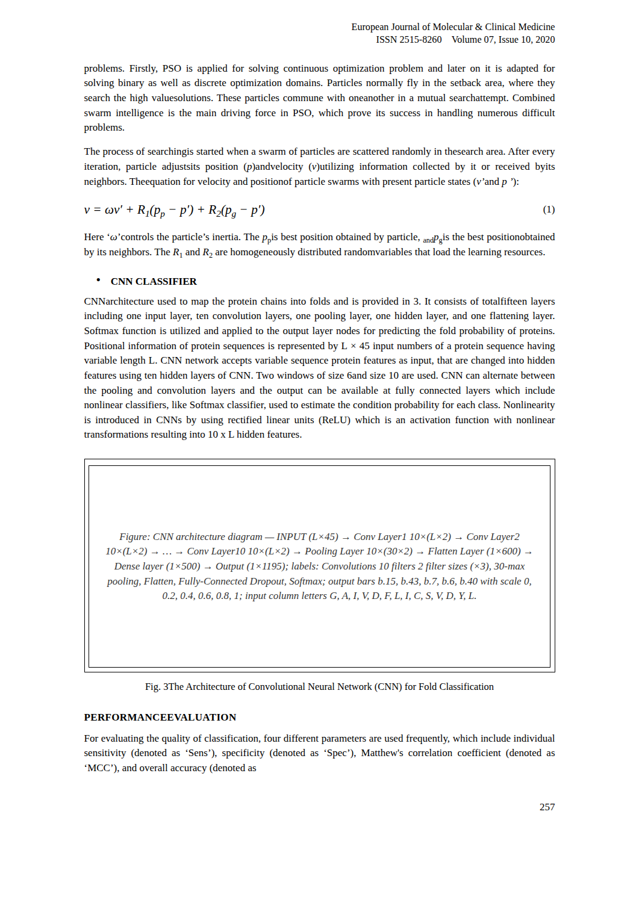European Journal of Molecular & Clinical Medicine
ISSN 2515-8260 Volume 07, Issue 10, 2020
problems. Firstly, PSO is applied for solving continuous optimization problem and later on it is adapted for solving binary as well as discrete optimization domains. Particles normally fly in the setback area, where they search the high valuesolutions. These particles commune with oneanother in a mutual searchattempt. Combined swarm intelligence is the main driving force in PSO, which prove its success in handling numerous difficult problems.
The process of searchingis started when a swarm of particles are scattered randomly in thesearch area. After every iteration, particle adjustsits position (p)andvelocity (v)utilizing information collected by it or received byits neighbors. Theequation for velocity and positionof particle swarms with present particle states (v’and p ’):
v = ωv′ + R1(pp − p′) + R2(pg − p′) (1)
Here ‘ω’controls the particle’s inertia. The ppis best position obtained by particle, andpgis the best positionobtained by its neighbors. The R1 and R2 are homogeneously distributed randomvariables that load the learning resources.
CNN Classifier
CNNarchitecture used to map the protein chains into folds and is provided in 3. It consists of totalfifteen layers including one input layer, ten convolution layers, one pooling layer, one hidden layer, and one flattening layer. Softmax function is utilized and applied to the output layer nodes for predicting the fold probability of proteins. Positional information of protein sequences is represented by L × 45 input numbers of a protein sequence having variable length L. CNN network accepts variable sequence protein features as input, that are changed into hidden features using ten hidden layers of CNN. Two windows of size 6and size 10 are used. CNN can alternate between the pooling and convolution layers and the output can be available at fully connected layers which include nonlinear classifiers, like Softmax classifier, used to estimate the condition probability for each class. Nonlinearity is introduced in CNNs by using rectified linear units (ReLU) which is an activation function with nonlinear transformations resulting into 10 x L hidden features.
Figure: CNN architecture diagram — INPUT (L×45) → Conv Layer1 10×(L×2) → Conv Layer2 10×(L×2) → … → Conv Layer10 10×(L×2) → Pooling Layer 10×(30×2) → Flatten Layer (1×600) → Dense layer (1×500) → Output (1×1195); labels: Convolutions 10 filters 2 filter sizes (×3), 30-max pooling, Flatten, Fully-Connected Dropout, Softmax; output bars b.15, b.43, b.7, b.6, b.40 with scale 0, 0.2, 0.4, 0.6, 0.8, 1; input column letters G, A, I, V, D, F, L, I, C, S, V, D, Y, L.
Fig. 3The Architecture of Convolutional Neural Network (CNN) for Fold Classification
Performanceevaluation
For evaluating the quality of classification, four different parameters are used frequently, which include individual sensitivity (denoted as ‘Sens’), specificity (denoted as ‘Spec’), Matthew's correlation coefficient (denoted as ‘MCC’), and overall accuracy (denoted as
257